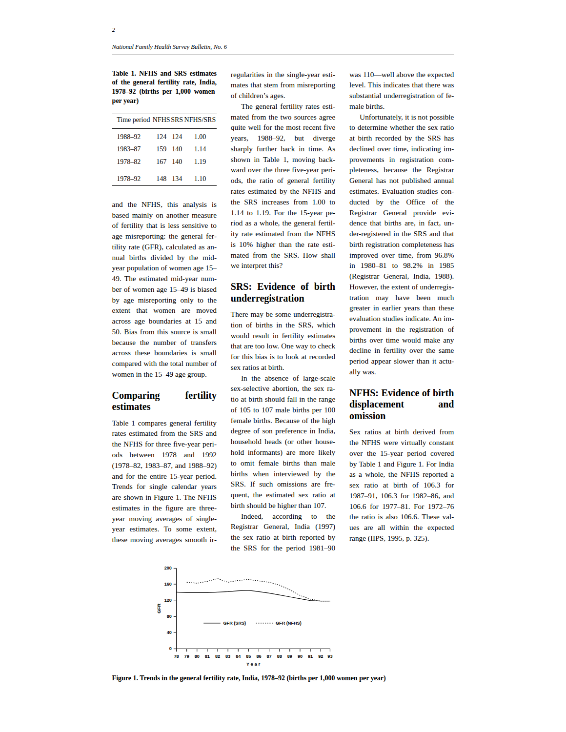2
National Family Health Survey Bulletin, No. 6
Table 1. NFHS and SRS estimates of the general fertility rate, India, 1978–92 (births per 1,000 women per year)
| Time period | NFHS | SRS | NFHS/SRS |
| --- | --- | --- | --- |
| 1988–92 | 124 | 124 | 1.00 |
| 1983–87 | 159 | 140 | 1.14 |
| 1978–82 | 167 | 140 | 1.19 |
| 1978–92 | 148 | 134 | 1.10 |
and the NFHS, this analysis is based mainly on another measure of fertility that is less sensitive to age misreporting: the general fertility rate (GFR), calculated as annual births divided by the mid-year population of women age 15–49. The estimated mid-year number of women age 15–49 is biased by age misreporting only to the extent that women are moved across age boundaries at 15 and 50. Bias from this source is small because the number of transfers across these boundaries is small compared with the total number of women in the 15–49 age group.
Comparing fertility estimates
Table 1 compares general fertility rates estimated from the SRS and the NFHS for three five-year periods between 1978 and 1992 (1978–82, 1983–87, and 1988–92) and for the entire 15-year period. Trends for single calendar years are shown in Figure 1. The NFHS estimates in the figure are three-year moving averages of single-year estimates. To some extent, these moving averages smooth irregularities in the single-year estimates that stem from misreporting of children’s ages.
The general fertility rates estimated from the two sources agree quite well for the most recent five years, 1988–92, but diverge sharply further back in time. As shown in Table 1, moving backward over the three five-year periods, the ratio of general fertility rates estimated by the NFHS and the SRS increases from 1.00 to 1.14 to 1.19. For the 15-year period as a whole, the general fertility rate estimated from the NFHS is 10% higher than the rate estimated from the SRS. How shall we interpret this?
SRS: Evidence of birth underregistration
There may be some underregistration of births in the SRS, which would result in fertility estimates that are too low. One way to check for this bias is to look at recorded sex ratios at birth.
In the absence of large-scale sex-selective abortion, the sex ratio at birth should fall in the range of 105 to 107 male births per 100 female births. Because of the high degree of son preference in India, household heads (or other household informants) are more likely to omit female births than male births when interviewed by the SRS. If such omissions are frequent, the estimated sex ratio at birth should be higher than 107.
Indeed, according to the Registrar General, India (1997) the sex ratio at birth reported by the SRS for the period 1981–90 was 110—well above the expected level. This indicates that there was substantial underregistration of female births.
Unfortunately, it is not possible to determine whether the sex ratio at birth recorded by the SRS has declined over time, indicating improvements in registration completeness, because the Registrar General has not published annual estimates. Evaluation studies conducted by the Office of the Registrar General provide evidence that births are, in fact, under-registered in the SRS and that birth registration completeness has improved over time, from 96.8% in 1980–81 to 98.2% in 1985 (Registrar General, India, 1988). However, the extent of underregistration may have been much greater in earlier years than these evaluation studies indicate. An improvement in the registration of births over time would make any decline in fertility over the same period appear slower than it actually was.
NFHS: Evidence of birth displacement and omission
Sex ratios at birth derived from the NFHS were virtually constant over the 15-year period covered by Table 1 and Figure 1. For India as a whole, the NFHS reported a sex ratio at birth of 106.3 for 1987–91, 106.3 for 1982–86, and 106.6 for 1977–81. For 1972–76 the ratio is also 106.6. These values are all within the expected range (IIPS, 1995, p. 325).
200 160 120 80 40 0 GFR 78 79 80 81 82 83 84 85 86 87 88 89 90 91 92 93 Y e a r GFR (SRS) GFR (NFHS)
Figure 1. Trends in the general fertility rate, India, 1978–92 (births per 1,000 women per year)